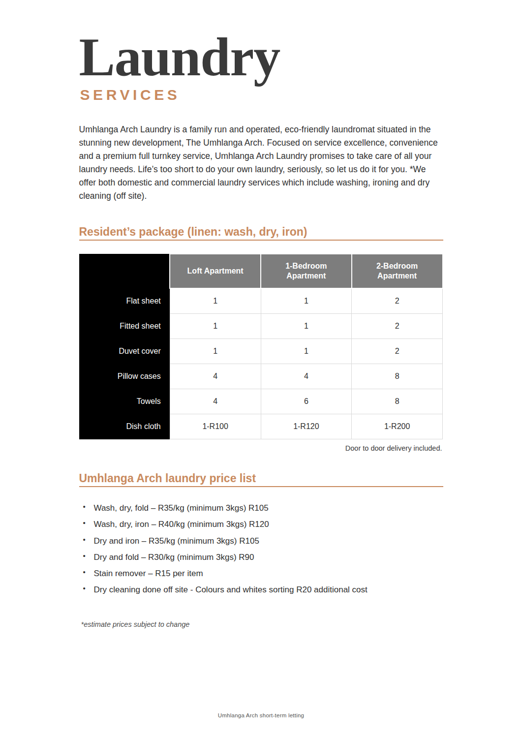Laundry
Services
Umhlanga Arch Laundry is a family run and operated, eco-friendly laundromat situated in the stunning new development, The Umhlanga Arch. Focused on service excellence, convenience and a premium full turnkey service, Umhlanga Arch Laundry promises to take care of all your laundry needs. Life’s too short to do your own laundry, seriously, so let us do it for you. *We offer both domestic and commercial laundry services which include washing, ironing and dry cleaning (off site).
Resident’s package (linen: wash, dry, iron)
| | Loft Apartment | 1-Bedroom Apartment | 2-Bedroom Apartment |
| --- | --- | --- | --- |
| Flat sheet | 1 | 1 | 2 |
| Fitted sheet | 1 | 1 | 2 |
| Duvet cover | 1 | 1 | 2 |
| Pillow cases | 4 | 4 | 8 |
| Towels | 4 | 6 | 8 |
| Dish cloth | 1-R100 | 1-R120 | 1-R200 |
Door to door delivery included.
Umhlanga Arch laundry price list
Wash, dry, fold – R35/kg (minimum 3kgs) R105
Wash, dry, iron – R40/kg (minimum 3kgs) R120
Dry and iron – R35/kg (minimum 3kgs) R105
Dry and fold – R30/kg (minimum 3kgs) R90
Stain remover – R15 per item
Dry cleaning done off site - Colours and whites sorting R20 additional cost
*estimate prices subject to change
Umhlanga Arch short-term letting